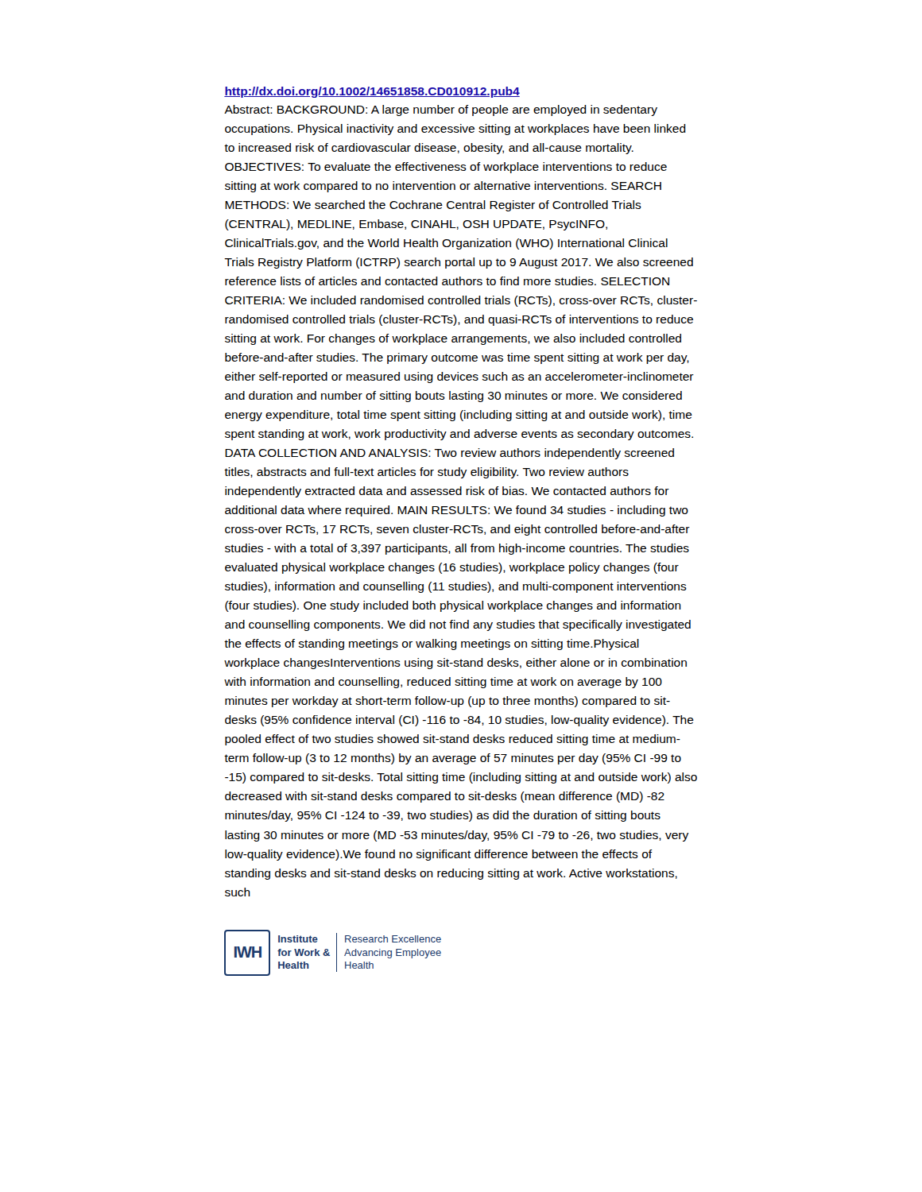http://dx.doi.org/10.1002/14651858.CD010912.pub4
Abstract: BACKGROUND: A large number of people are employed in sedentary occupations. Physical inactivity and excessive sitting at workplaces have been linked to increased risk of cardiovascular disease, obesity, and all-cause mortality. OBJECTIVES: To evaluate the effectiveness of workplace interventions to reduce sitting at work compared to no intervention or alternative interventions. SEARCH METHODS: We searched the Cochrane Central Register of Controlled Trials (CENTRAL), MEDLINE, Embase, CINAHL, OSH UPDATE, PsycINFO, ClinicalTrials.gov, and the World Health Organization (WHO) International Clinical Trials Registry Platform (ICTRP) search portal up to 9 August 2017. We also screened reference lists of articles and contacted authors to find more studies. SELECTION CRITERIA: We included randomised controlled trials (RCTs), cross-over RCTs, cluster-randomised controlled trials (cluster-RCTs), and quasi-RCTs of interventions to reduce sitting at work. For changes of workplace arrangements, we also included controlled before-and-after studies. The primary outcome was time spent sitting at work per day, either self-reported or measured using devices such as an accelerometer-inclinometer and duration and number of sitting bouts lasting 30 minutes or more. We considered energy expenditure, total time spent sitting (including sitting at and outside work), time spent standing at work, work productivity and adverse events as secondary outcomes. DATA COLLECTION AND ANALYSIS: Two review authors independently screened titles, abstracts and full-text articles for study eligibility. Two review authors independently extracted data and assessed risk of bias. We contacted authors for additional data where required. MAIN RESULTS: We found 34 studies - including two cross-over RCTs, 17 RCTs, seven cluster-RCTs, and eight controlled before-and-after studies - with a total of 3,397 participants, all from high-income countries. The studies evaluated physical workplace changes (16 studies), workplace policy changes (four studies), information and counselling (11 studies), and multi-component interventions (four studies). One study included both physical workplace changes and information and counselling components. We did not find any studies that specifically investigated the effects of standing meetings or walking meetings on sitting time.Physical workplace changesInterventions using sit-stand desks, either alone or in combination with information and counselling, reduced sitting time at work on average by 100 minutes per workday at short-term follow-up (up to three months) compared to sit-desks (95% confidence interval (CI) -116 to -84, 10 studies, low-quality evidence). The pooled effect of two studies showed sit-stand desks reduced sitting time at medium-term follow-up (3 to 12 months) by an average of 57 minutes per day (95% CI -99 to -15) compared to sit-desks. Total sitting time (including sitting at and outside work) also decreased with sit-stand desks compared to sit-desks (mean difference (MD) -82 minutes/day, 95% CI -124 to -39, two studies) as did the duration of sitting bouts lasting 30 minutes or more (MD -53 minutes/day, 95% CI -79 to -26, two studies, very low-quality evidence).We found no significant difference between the effects of standing desks and sit-stand desks on reducing sitting at work. Active workstations, such
IWH
Institute
for Work &
Health
Research Excellence
Advancing Employee
Health